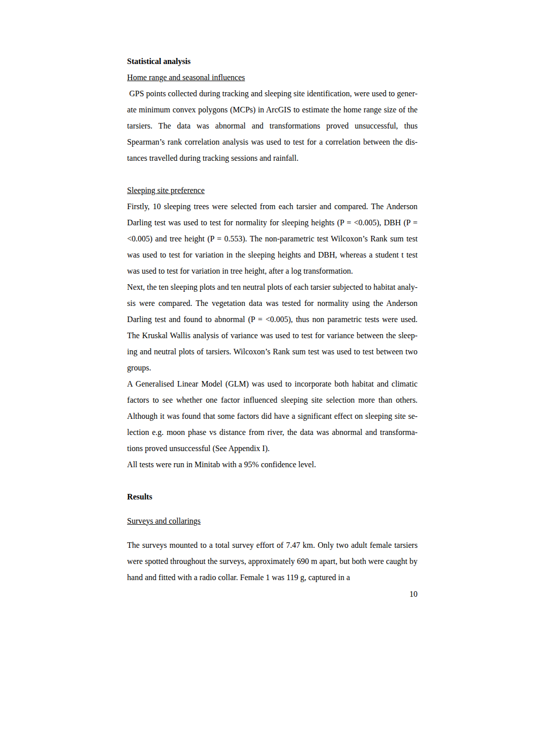Statistical analysis
Home range and seasonal influences
GPS points collected during tracking and sleeping site identification, were used to generate minimum convex polygons (MCPs) in ArcGIS to estimate the home range size of the tarsiers. The data was abnormal and transformations proved unsuccessful, thus Spearman’s rank correlation analysis was used to test for a correlation between the distances travelled during tracking sessions and rainfall.
Sleeping site preference
Firstly, 10 sleeping trees were selected from each tarsier and compared. The Anderson Darling test was used to test for normality for sleeping heights (P = <0.005), DBH (P = <0.005) and tree height (P = 0.553). The non-parametric test Wilcoxon’s Rank sum test was used to test for variation in the sleeping heights and DBH, whereas a student t test was used to test for variation in tree height, after a log transformation.
Next, the ten sleeping plots and ten neutral plots of each tarsier subjected to habitat analysis were compared. The vegetation data was tested for normality using the Anderson Darling test and found to abnormal (P = <0.005), thus non parametric tests were used. The Kruskal Wallis analysis of variance was used to test for variance between the sleeping and neutral plots of tarsiers. Wilcoxon’s Rank sum test was used to test between two groups.
A Generalised Linear Model (GLM) was used to incorporate both habitat and climatic factors to see whether one factor influenced sleeping site selection more than others. Although it was found that some factors did have a significant effect on sleeping site selection e.g. moon phase vs distance from river, the data was abnormal and transformations proved unsuccessful (See Appendix I).
All tests were run in Minitab with a 95% confidence level.
Results
Surveys and collarings
The surveys mounted to a total survey effort of 7.47 km. Only two adult female tarsiers were spotted throughout the surveys, approximately 690 m apart, but both were caught by hand and fitted with a radio collar. Female 1 was 119 g, captured in a
10